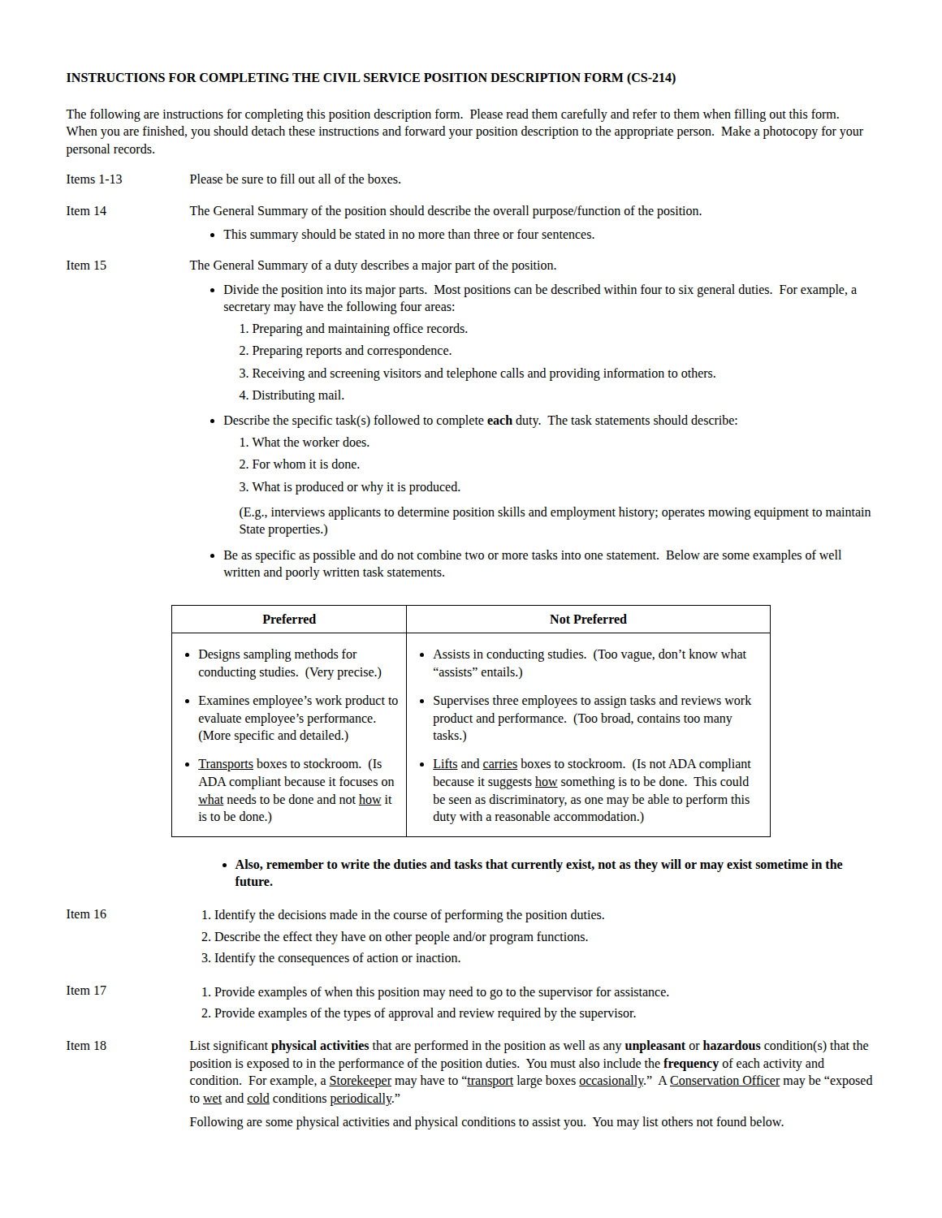INSTRUCTIONS FOR COMPLETING THE CIVIL SERVICE POSITION DESCRIPTION FORM (CS-214)
The following are instructions for completing this position description form. Please read them carefully and refer to them when filling out this form. When you are finished, you should detach these instructions and forward your position description to the appropriate person. Make a photocopy for your personal records.
Items 1-13
Please be sure to fill out all of the boxes.
Item 14
The General Summary of the position should describe the overall purpose/function of the position.
This summary should be stated in no more than three or four sentences.
Item 15
The General Summary of a duty describes a major part of the position.
Divide the position into its major parts. Most positions can be described within four to six general duties. For example, a secretary may have the following four areas:
Preparing and maintaining office records.
Preparing reports and correspondence.
Receiving and screening visitors and telephone calls and providing information to others.
Distributing mail.
Describe the specific task(s) followed to complete each duty. The task statements should describe:
What the worker does.
For whom it is done.
What is produced or why it is produced.
(E.g., interviews applicants to determine position skills and employment history; operates mowing equipment to maintain State properties.)
Be as specific as possible and do not combine two or more tasks into one statement. Below are some examples of well written and poorly written task statements.
| Preferred | Not Preferred |
| --- | --- |
| Designs sampling methods for conducting studies. (Very precise.) Examines employee’s work product to evaluate employee’s performance. (More specific and detailed.) Transports boxes to stockroom. (Is ADA compliant because it focuses on what needs to be done and not how it is to be done.) | Assists in conducting studies. (Too vague, don’t know what “assists” entails.) Supervises three employees to assign tasks and reviews work product and performance. (Too broad, contains too many tasks.) Lifts and carries boxes to stockroom. (Is not ADA compliant because it suggests how something is to be done. This could be seen as discriminatory, as one may be able to perform this duty with a reasonable accommodation.) |
Also, remember to write the duties and tasks that currently exist, not as they will or may exist sometime in the future.
Item 16
Identify the decisions made in the course of performing the position duties.
Describe the effect they have on other people and/or program functions.
Identify the consequences of action or inaction.
Item 17
Provide examples of when this position may need to go to the supervisor for assistance.
Provide examples of the types of approval and review required by the supervisor.
Item 18
List significant physical activities that are performed in the position as well as any unpleasant or hazardous condition(s) that the position is exposed to in the performance of the position duties. You must also include the frequency of each activity and condition. For example, a Storekeeper may have to “transport large boxes occasionally.” A Conservation Officer may be “exposed to wet and cold conditions periodically.”
Following are some physical activities and physical conditions to assist you. You may list others not found below.